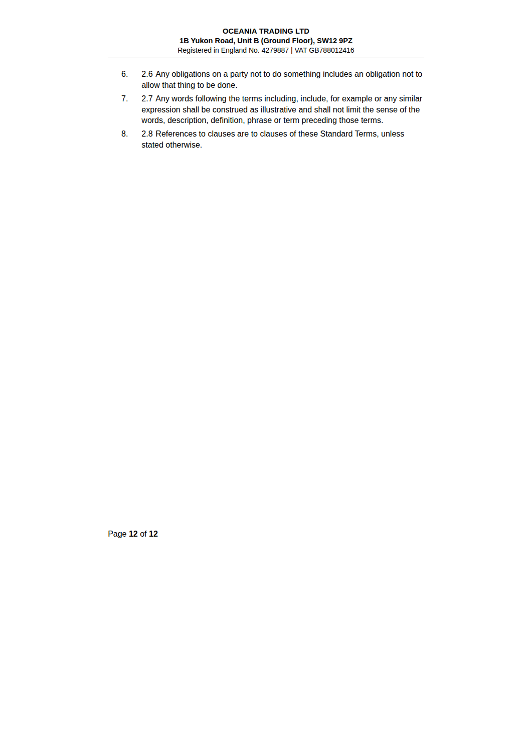OCEANIA TRADING LTD
1B Yukon Road, Unit B (Ground Floor), SW12 9PZ
Registered in England No. 4279887 | VAT GB788012416
6. 2.6 Any obligations on a party not to do something includes an obligation not to allow that thing to be done.
7. 2.7 Any words following the terms including, include, for example or any similar expression shall be construed as illustrative and shall not limit the sense of the words, description, definition, phrase or term preceding those terms.
8. 2.8 References to clauses are to clauses of these Standard Terms, unless stated otherwise.
Page 12 of 12